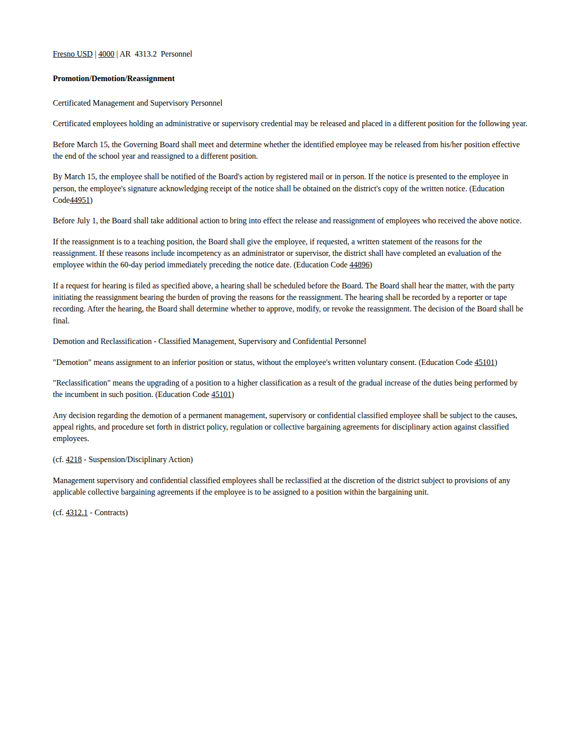Fresno USD | 4000 | AR 4313.2 Personnel
Promotion/Demotion/Reassignment
Certificated Management and Supervisory Personnel
Certificated employees holding an administrative or supervisory credential may be released and placed in a different position for the following year.
Before March 15, the Governing Board shall meet and determine whether the identified employee may be released from his/her position effective the end of the school year and reassigned to a different position.
By March 15, the employee shall be notified of the Board's action by registered mail or in person. If the notice is presented to the employee in person, the employee's signature acknowledging receipt of the notice shall be obtained on the district's copy of the written notice. (Education Code44951)
Before July 1, the Board shall take additional action to bring into effect the release and reassignment of employees who received the above notice.
If the reassignment is to a teaching position, the Board shall give the employee, if requested, a written statement of the reasons for the reassignment. If these reasons include incompetency as an administrator or supervisor, the district shall have completed an evaluation of the employee within the 60-day period immediately preceding the notice date. (Education Code 44896)
If a request for hearing is filed as specified above, a hearing shall be scheduled before the Board. The Board shall hear the matter, with the party initiating the reassignment bearing the burden of proving the reasons for the reassignment. The hearing shall be recorded by a reporter or tape recording. After the hearing, the Board shall determine whether to approve, modify, or revoke the reassignment. The decision of the Board shall be final.
Demotion and Reclassification - Classified Management, Supervisory and Confidential Personnel
"Demotion" means assignment to an inferior position or status, without the employee's written voluntary consent. (Education Code 45101)
"Reclassification" means the upgrading of a position to a higher classification as a result of the gradual increase of the duties being performed by the incumbent in such position. (Education Code 45101)
Any decision regarding the demotion of a permanent management, supervisory or confidential classified employee shall be subject to the causes, appeal rights, and procedure set forth in district policy, regulation or collective bargaining agreements for disciplinary action against classified employees.
(cf. 4218 - Suspension/Disciplinary Action)
Management supervisory and confidential classified employees shall be reclassified at the discretion of the district subject to provisions of any applicable collective bargaining agreements if the employee is to be assigned to a position within the bargaining unit.
(cf. 4312.1 - Contracts)